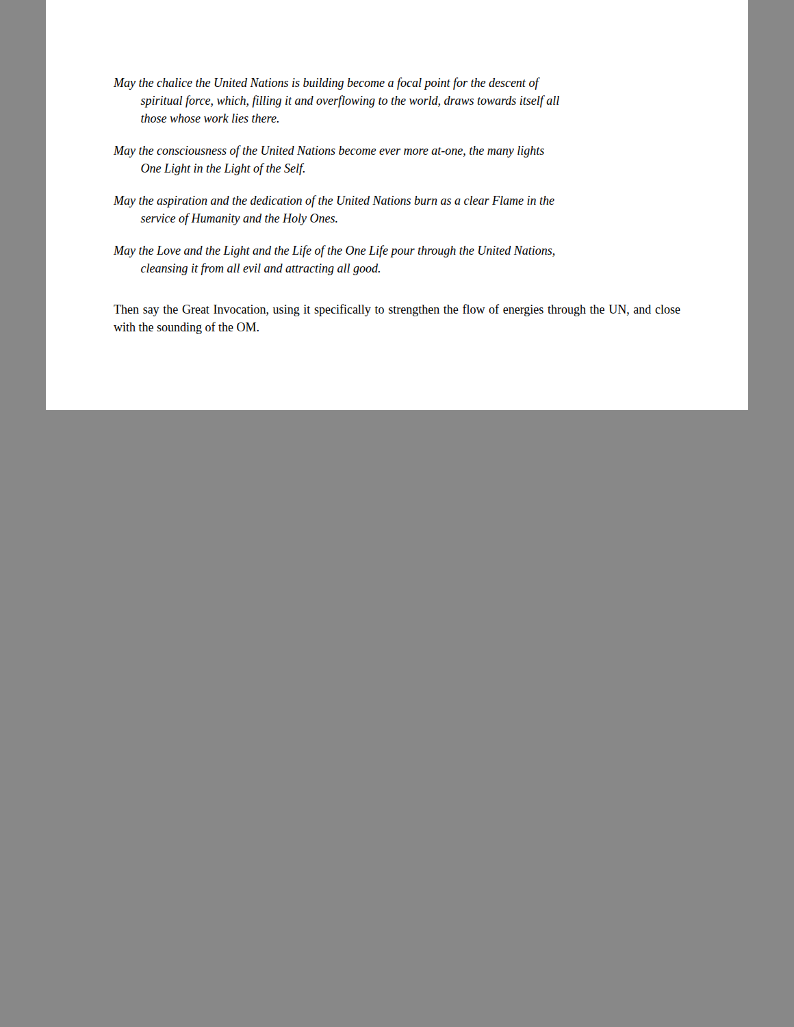May the chalice the United Nations is building become a focal point for the descent of spiritual force, which, filling it and overflowing to the world, draws towards itself all those whose work lies there.
May the consciousness of the United Nations become ever more at-one, the many lights One Light in the Light of the Self.
May the aspiration and the dedication of the United Nations burn as a clear Flame in the service of Humanity and the Holy Ones.
May the Love and the Light and the Life of the One Life pour through the United Nations, cleansing it from all evil and attracting all good.
Then say the Great Invocation, using it specifically to strengthen the flow of energies through the UN, and close with the sounding of the OM.